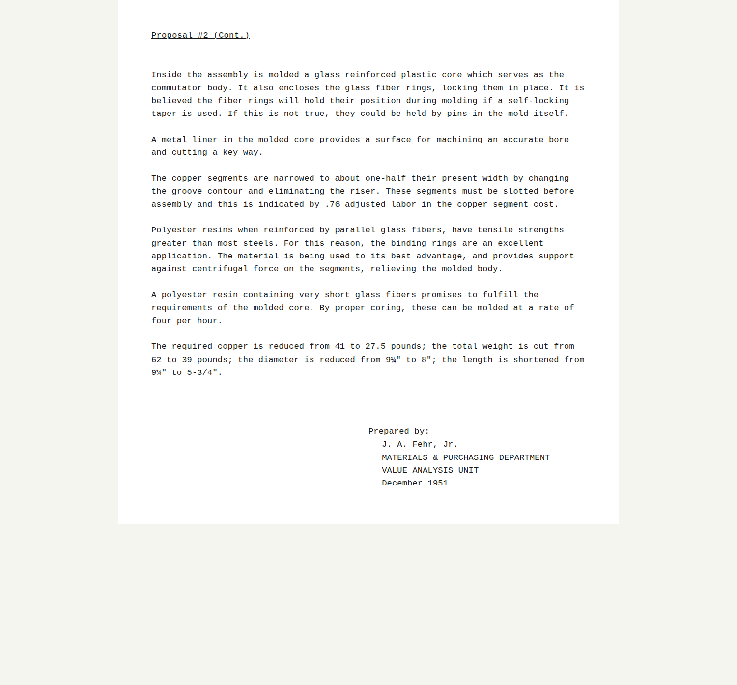Proposal #2 (Cont.)
Inside the assembly is molded a glass reinforced plastic core which serves as the commutator body. It also encloses the glass fiber rings, locking them in place. It is believed the fiber rings will hold their position during molding if a self-locking taper is used. If this is not true, they could be held by pins in the mold itself.
A metal liner in the molded core provides a surface for machining an accurate bore and cutting a key way.
The copper segments are narrowed to about one-half their present width by changing the groove contour and eliminating the riser. These segments must be slotted before assembly and this is indicated by .76 adjusted labor in the copper segment cost.
Polyester resins when reinforced by parallel glass fibers, have tensile strengths greater than most steels. For this reason, the binding rings are an excellent application. The material is being used to its best advantage, and provides support against centrifugal force on the segments, relieving the molded body.
A polyester resin containing very short glass fibers promises to fulfill the requirements of the molded core. By proper coring, these can be molded at a rate of four per hour.
The required copper is reduced from 41 to 27.5 pounds; the total weight is cut from 62 to 39 pounds; the diameter is reduced from 9¼" to 8"; the length is shortened from 9¼" to 5-3/4".
Prepared by:
J. A. Fehr, Jr.
MATERIALS & PURCHASING DEPARTMENT
VALUE ANALYSIS UNIT
December 1951